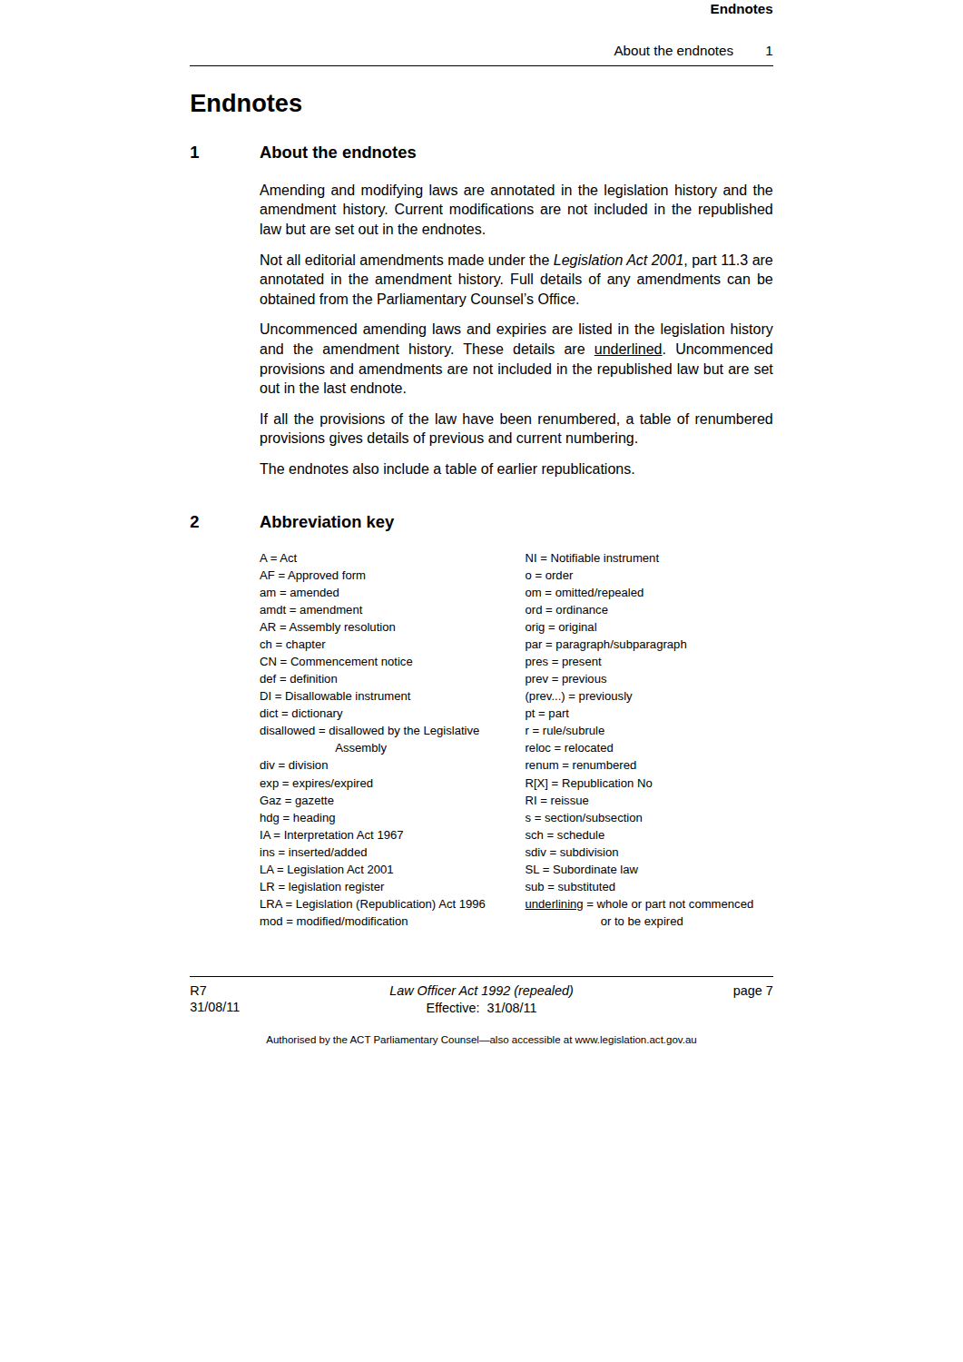Endnotes
About the endnotes 1
Endnotes
1
About the endnotes
Amending and modifying laws are annotated in the legislation history and the amendment history. Current modifications are not included in the republished law but are set out in the endnotes.
Not all editorial amendments made under the Legislation Act 2001, part 11.3 are annotated in the amendment history. Full details of any amendments can be obtained from the Parliamentary Counsel’s Office.
Uncommenced amending laws and expiries are listed in the legislation history and the amendment history. These details are underlined. Uncommenced provisions and amendments are not included in the republished law but are set out in the last endnote.
If all the provisions of the law have been renumbered, a table of renumbered provisions gives details of previous and current numbering.
The endnotes also include a table of earlier republications.
2
Abbreviation key
A = Act
NI = Notifiable instrument
AF = Approved form
o = order
am = amended
om = omitted/repealed
amdt = amendment
ord = ordinance
AR = Assembly resolution
orig = original
ch = chapter
par = paragraph/subparagraph
CN = Commencement notice
pres = present
def = definition
prev = previous
DI = Disallowable instrument
(prev...) = previously
dict = dictionary
pt = part
disallowed = disallowed by the Legislative
r = rule/subrule
Assembly
reloc = relocated
div = division
renum = renumbered
exp = expires/expired
R[X] = Republication No
Gaz = gazette
RI = reissue
hdg = heading
s = section/subsection
IA = Interpretation Act 1967
sch = schedule
ins = inserted/added
sdiv = subdivision
LA = Legislation Act 2001
SL = Subordinate law
LR = legislation register
sub = substituted
LRA = Legislation (Republication) Act 1996
underlining = whole or part not commenced
mod = modified/modification
or to be expired
R7
31/08/11
Law Officer Act 1992 (repealed)
Effective: 31/08/11
page 7
Authorised by the ACT Parliamentary Counsel—also accessible at www.legislation.act.gov.au